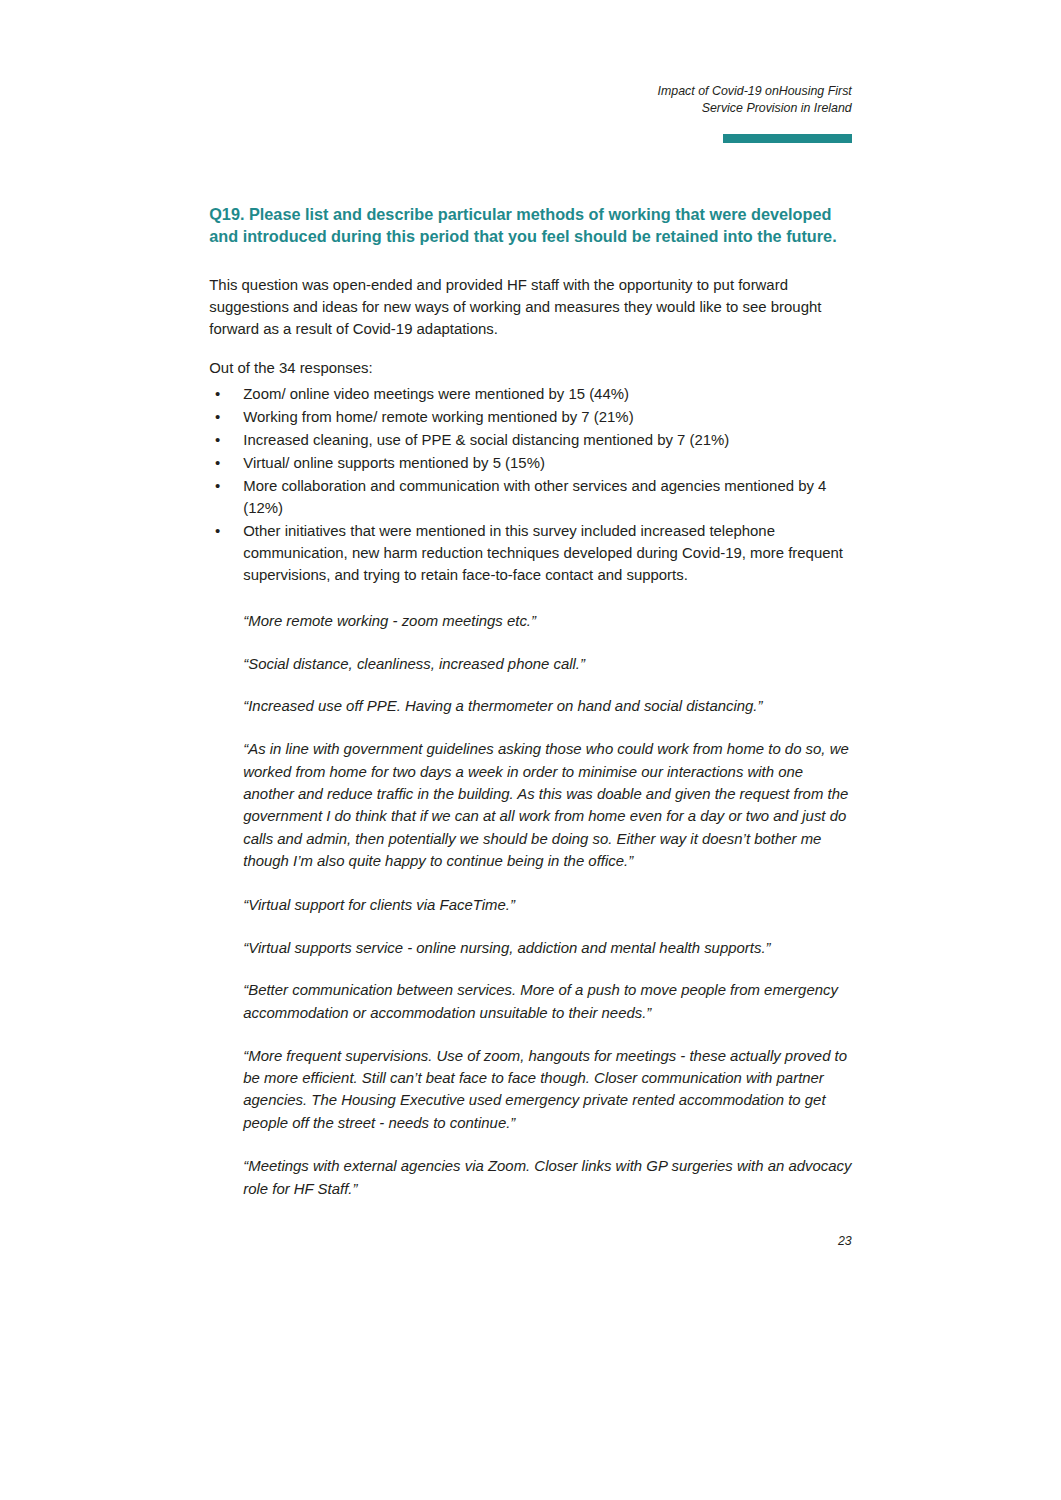Impact of Covid-19 onHousing First
Service Provision in Ireland
Q19. Please list and describe particular methods of working that were developed and introduced during this period that you feel should be retained into the future.
This question was open-ended and provided HF staff with the opportunity to put forward suggestions and ideas for new ways of working and measures they would like to see brought forward as a result of Covid-19 adaptations.
Out of the 34 responses:
Zoom/ online video meetings were mentioned by 15 (44%)
Working from home/ remote working mentioned by 7 (21%)
Increased cleaning, use of PPE & social distancing mentioned by 7 (21%)
Virtual/ online supports mentioned by 5 (15%)
More collaboration and communication with other services and agencies mentioned by 4 (12%)
Other initiatives that were mentioned in this survey included increased telephone communication, new harm reduction techniques developed during Covid-19, more frequent supervisions, and trying to retain face-to-face contact and supports.
“More remote working - zoom meetings etc.”
“Social distance, cleanliness, increased phone call.”
“Increased use off PPE. Having a thermometer on hand and social distancing.”
“As in line with government guidelines asking those who could work from home to do so, we worked from home for two days a week in order to minimise our interactions with one another and reduce traffic in the building. As this was doable and given the request from the government I do think that if we can at all work from home even for a day or two and just do calls and admin, then potentially we should be doing so. Either way it doesn’t bother me though I’m also quite happy to continue being in the office.”
“Virtual support for clients via FaceTime.”
“Virtual supports service - online nursing, addiction and mental health supports.”
“Better communication between services. More of a push to move people from emergency accommodation or accommodation unsuitable to their needs.”
“More frequent supervisions. Use of zoom, hangouts for meetings - these actually proved to be more efficient. Still can’t beat face to face though. Closer communication with partner agencies. The Housing Executive used emergency private rented accommodation to get people off the street - needs to continue.”
“Meetings with external agencies via Zoom. Closer links with GP surgeries with an advocacy role for HF Staff.”
23